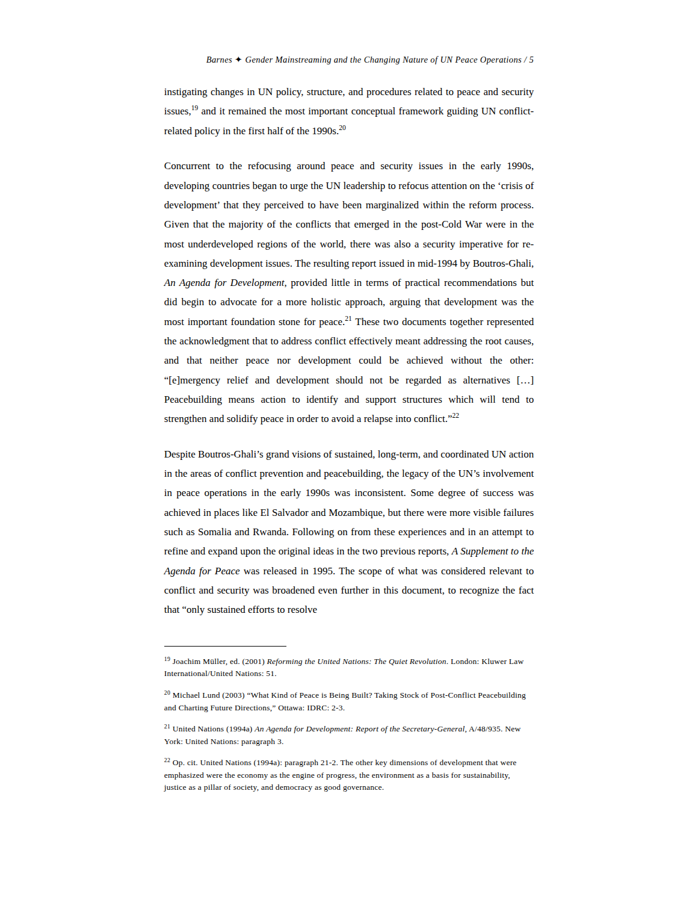Barnes ✦ Gender Mainstreaming and the Changing Nature of UN Peace Operations / 5
instigating changes in UN policy, structure, and procedures related to peace and security issues,19 and it remained the most important conceptual framework guiding UN conflict-related policy in the first half of the 1990s.20
Concurrent to the refocusing around peace and security issues in the early 1990s, developing countries began to urge the UN leadership to refocus attention on the ‘crisis of development’ that they perceived to have been marginalized within the reform process. Given that the majority of the conflicts that emerged in the post-Cold War were in the most underdeveloped regions of the world, there was also a security imperative for re-examining development issues. The resulting report issued in mid-1994 by Boutros-Ghali, An Agenda for Development, provided little in terms of practical recommendations but did begin to advocate for a more holistic approach, arguing that development was the most important foundation stone for peace.21 These two documents together represented the acknowledgment that to address conflict effectively meant addressing the root causes, and that neither peace nor development could be achieved without the other: “[e]mergency relief and development should not be regarded as alternatives […] Peacebuilding means action to identify and support structures which will tend to strengthen and solidify peace in order to avoid a relapse into conflict.”22
Despite Boutros-Ghali’s grand visions of sustained, long-term, and coordinated UN action in the areas of conflict prevention and peacebuilding, the legacy of the UN’s involvement in peace operations in the early 1990s was inconsistent. Some degree of success was achieved in places like El Salvador and Mozambique, but there were more visible failures such as Somalia and Rwanda. Following on from these experiences and in an attempt to refine and expand upon the original ideas in the two previous reports, A Supplement to the Agenda for Peace was released in 1995. The scope of what was considered relevant to conflict and security was broadened even further in this document, to recognize the fact that “only sustained efforts to resolve
19 Joachim Müller, ed. (2001) Reforming the United Nations: The Quiet Revolution. London: Kluwer Law International/United Nations: 51.
20 Michael Lund (2003) “What Kind of Peace is Being Built? Taking Stock of Post-Conflict Peacebuilding and Charting Future Directions,” Ottawa: IDRC: 2-3.
21 United Nations (1994a) An Agenda for Development: Report of the Secretary-General, A/48/935. New York: United Nations: paragraph 3.
22 Op. cit. United Nations (1994a): paragraph 21-2. The other key dimensions of development that were emphasized were the economy as the engine of progress, the environment as a basis for sustainability, justice as a pillar of society, and democracy as good governance.